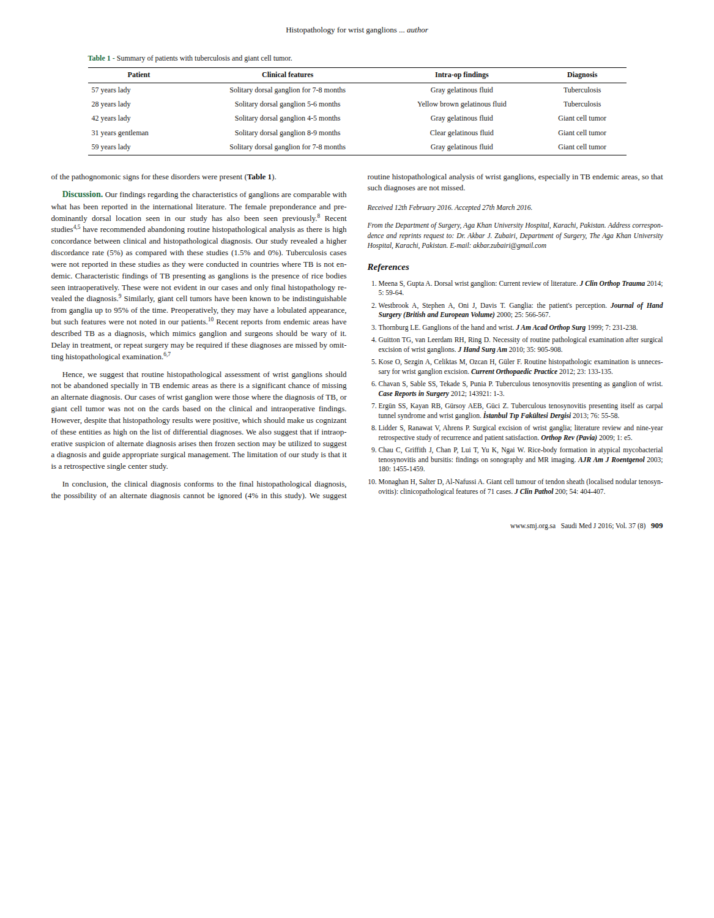Histopathology for wrist ganglions ... author
Table 1 - Summary of patients with tuberculosis and giant cell tumor.
| Patient | Clinical features | Intra-op findings | Diagnosis |
| --- | --- | --- | --- |
| 57 years lady | Solitary dorsal ganglion for 7-8 months | Gray gelatinous fluid | Tuberculosis |
| 28 years lady | Solitary dorsal ganglion 5-6 months | Yellow brown gelatinous fluid | Tuberculosis |
| 42 years lady | Solitary dorsal ganglion 4-5 months | Gray gelatinous fluid | Giant cell tumor |
| 31 years gentleman | Solitary dorsal ganglion 8-9 months | Clear gelatinous fluid | Giant cell tumor |
| 59 years lady | Solitary dorsal ganglion for 7-8 months | Gray gelatinous fluid | Giant cell tumor |
of the pathognomonic signs for these disorders were present (Table 1).
Discussion. Our findings regarding the characteristics of ganglions are comparable with what has been reported in the international literature. The female preponderance and predominantly dorsal location seen in our study has also been seen previously.8 Recent studies4,5 have recommended abandoning routine histopathological analysis as there is high concordance between clinical and histopathological diagnosis. Our study revealed a higher discordance rate (5%) as compared with these studies (1.5% and 0%). Tuberculosis cases were not reported in these studies as they were conducted in countries where TB is not endemic. Characteristic findings of TB presenting as ganglions is the presence of rice bodies seen intraoperatively. These were not evident in our cases and only final histopathology revealed the diagnosis.9 Similarly, giant cell tumors have been known to be indistinguishable from ganglia up to 95% of the time. Preoperatively, they may have a lobulated appearance, but such features were not noted in our patients.10 Recent reports from endemic areas have described TB as a diagnosis, which mimics ganglion and surgeons should be wary of it. Delay in treatment, or repeat surgery may be required if these diagnoses are missed by omitting histopathological examination.6,7
Hence, we suggest that routine histopathological assessment of wrist ganglions should not be abandoned specially in TB endemic areas as there is a significant chance of missing an alternate diagnosis. Our cases of wrist ganglion were those where the diagnosis of TB, or giant cell tumor was not on the cards based on the clinical and intraoperative findings. However, despite that histopathology results were positive, which should make us cognizant of these entities as high on the list of differential diagnoses. We also suggest that if intraoperative suspicion of alternate diagnosis arises then frozen section may be utilized to suggest a diagnosis and guide appropriate surgical management. The limitation of our study is that it is a retrospective single center study.
In conclusion, the clinical diagnosis conforms to the final histopathological diagnosis, the possibility of an alternate diagnosis cannot be ignored (4% in this study). We suggest routine histopathological analysis of wrist ganglions, especially in TB endemic areas, so that such diagnoses are not missed.
Received 12th February 2016. Accepted 27th March 2016.
From the Department of Surgery, Aga Khan University Hospital, Karachi, Pakistan. Address correspondence and reprints request to: Dr. Akbar J. Zubairi, Department of Surgery, The Aga Khan University Hospital, Karachi, Pakistan. E-mail: akbar.zubairi@gmail.com
References
Meena S, Gupta A. Dorsal wrist ganglion: Current review of literature. J Clin Orthop Trauma 2014; 5: 59-64.
Westbrook A, Stephen A, Oni J, Davis T. Ganglia: the patient's perception. Journal of Hand Surgery (British and European Volume) 2000; 25: 566-567.
Thornburg LE. Ganglions of the hand and wrist. J Am Acad Orthop Surg 1999; 7: 231-238.
Guitton TG, van Leerdam RH, Ring D. Necessity of routine pathological examination after surgical excision of wrist ganglions. J Hand Surg Am 2010; 35: 905-908.
Kose O, Sezgin A, Celiktas M, Ozcan H, Güler F. Routine histopathologic examination is unnecessary for wrist ganglion excision. Current Orthopaedic Practice 2012; 23: 133-135.
Chavan S, Sable SS, Tekade S, Punia P. Tuberculous tenosynovitis presenting as ganglion of wrist. Case Reports in Surgery 2012; 143921: 1-3.
Ergün SS, Kayan RB, Gürsoy AEB, Güci Z. Tuberculous tenosynovitis presenting itself as carpal tunnel syndrome and wrist ganglion. İstanbul Tıp Fakültesi Dergisi 2013; 76: 55-58.
Lidder S, Ranawat V, Ahrens P. Surgical excision of wrist ganglia; literature review and nine-year retrospective study of recurrence and patient satisfaction. Orthop Rev (Pavia) 2009; 1: e5.
Chau C, Griffith J, Chan P, Lui T, Yu K, Ngai W. Rice-body formation in atypical mycobacterial tenosynovitis and bursitis: findings on sonography and MR imaging. AJR Am J Roentgenol 2003; 180: 1455-1459.
Monaghan H, Salter D, Al-Nafussi A. Giant cell tumour of tendon sheath (localised nodular tenosynovitis): clinicopathological features of 71 cases. J Clin Pathol 200; 54: 404-407.
www.smj.org.sa Saudi Med J 2016; Vol. 37 (8) 909